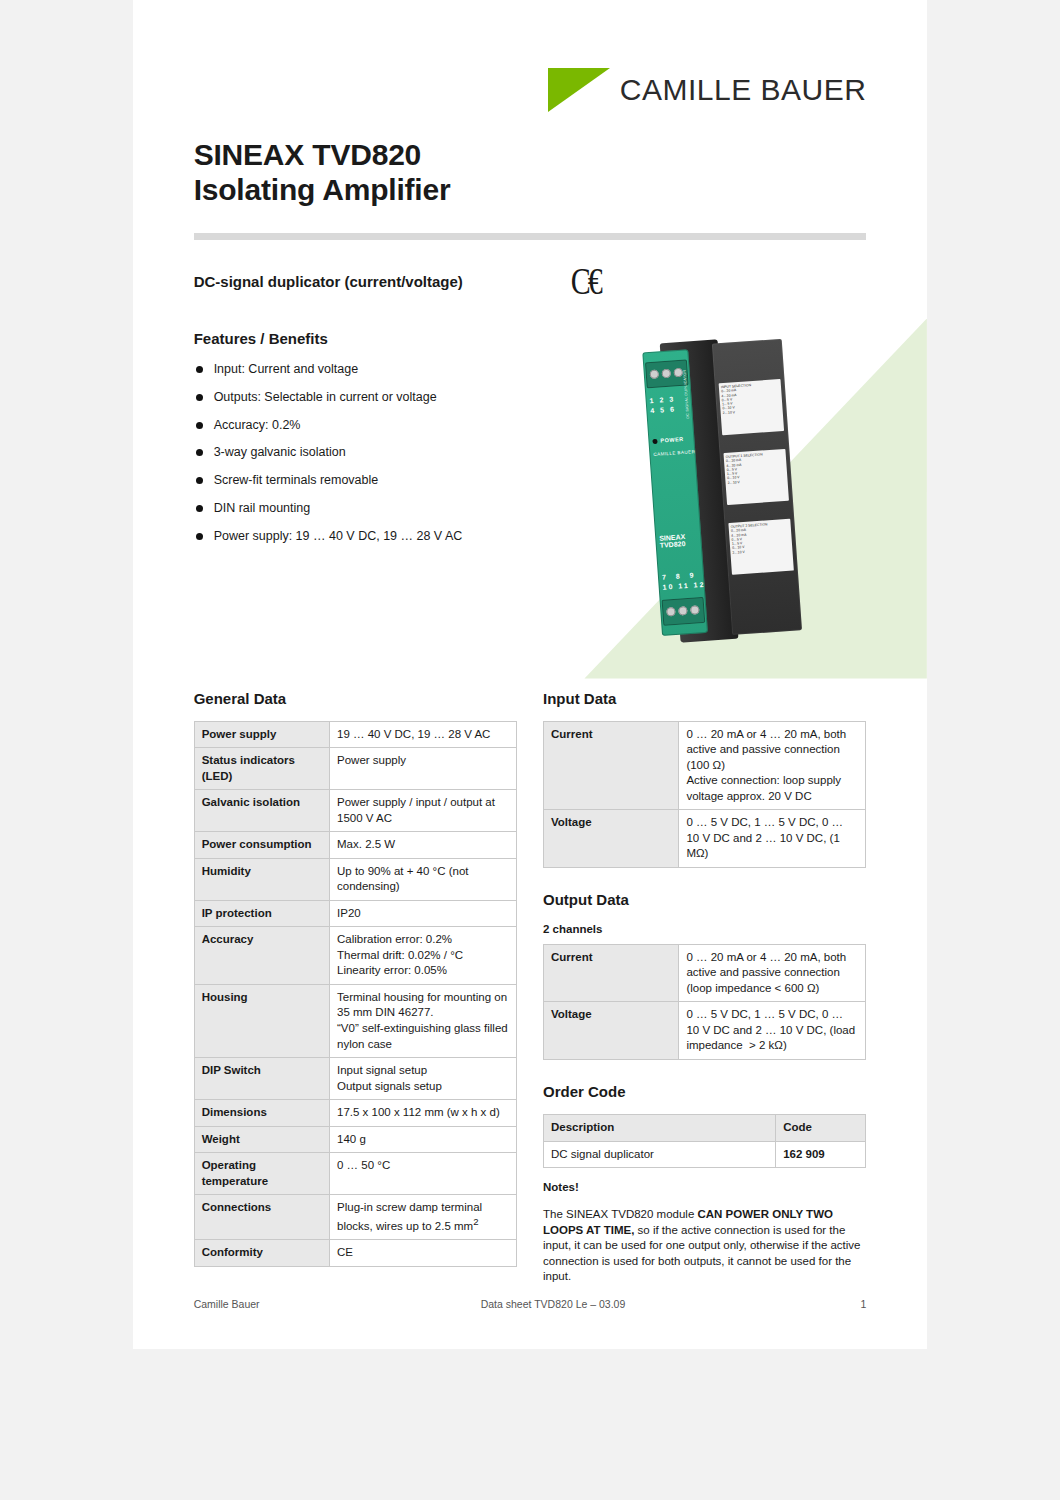CAMILLE BAUER
SINEAX TVD820
Isolating Amplifier
DC-signal duplicator (current/voltage) C€
Features / Benefits
Input: Current and voltage
Outputs: Selectable in current or voltage
Accuracy: 0.2%
3-way galvanic isolation
Screw-fit terminals removable
DIN rail mounting
Power supply: 19 … 40 V DC, 19 … 28 V AC
INPUT SELECTION
0…20 mA
4…20 mA
0…5 V
1…5 V
0…10 V
2…10 V
OUTPUT 1 SELECTION
0…20 mA
4…20 mA
0…5 V
1…5 V
0…10 V
2…10 V
OUTPUT 2 SELECTION
0…20 mA
4…20 mA
0…5 V
1…5 V
0…10 V
2…10 V
1 2 3
4 5 6
POWER
CAMILLE BAUER
SINEAX
TVD820
7 8 9
10 11 12
DC SIGNAL DUPLICATOR
General Data
| Power supply | 19 … 40 V DC, 19 … 28 V AC |
| Status indicators (LED) | Power supply |
| Galvanic isolation | Power supply / input / output at 1500 V AC |
| Power consumption | Max. 2.5 W |
| Humidity | Up to 90% at + 40 °C (not condensing) |
| IP protection | IP20 |
| Accuracy | Calibration error: 0.2% Thermal drift: 0.02% / °C Linearity error: 0.05% |
| Housing | Terminal housing for mounting on 35 mm DIN 46277. “V0” self-extinguishing glass filled nylon case |
| DIP Switch | Input signal setup Output signals setup |
| Dimensions | 17.5 x 100 x 112 mm (w x h x d) |
| Weight | 140 g |
| Operating temperature | 0 … 50 °C |
| Connections | Plug-in screw damp terminal blocks, wires up to 2.5 mm 2 |
| Conformity | CE |
Input Data
| Current | 0 … 20 mA or 4 … 20 mA, both active and passive connection (100 Ω) Active connection: loop supply voltage approx. 20 V DC |
| Voltage | 0 … 5 V DC, 1 … 5 V DC, 0 … 10 V DC and 2 … 10 V DC, (1 MΩ) |
Output Data
2 channels
| Current | 0 … 20 mA or 4 … 20 mA, both active and passive connection (loop impedance < 600 Ω) |
| Voltage | 0 … 5 V DC, 1 … 5 V DC, 0 … 10 V DC and 2 … 10 V DC, (load impedance > 2 kΩ) |
Order Code
| Description | Code |
| --- | --- |
| DC signal duplicator | 162 909 |
Notes!
The SINEAX TVD820 module CAN POWER ONLY TWO LOOPS AT TIME, so if the active connection is used for the input, it can be used for one output only, otherwise if the active connection is used for both outputs, it cannot be used for the input.
Camille Bauer
Data sheet TVD820 Le – 03.09
1